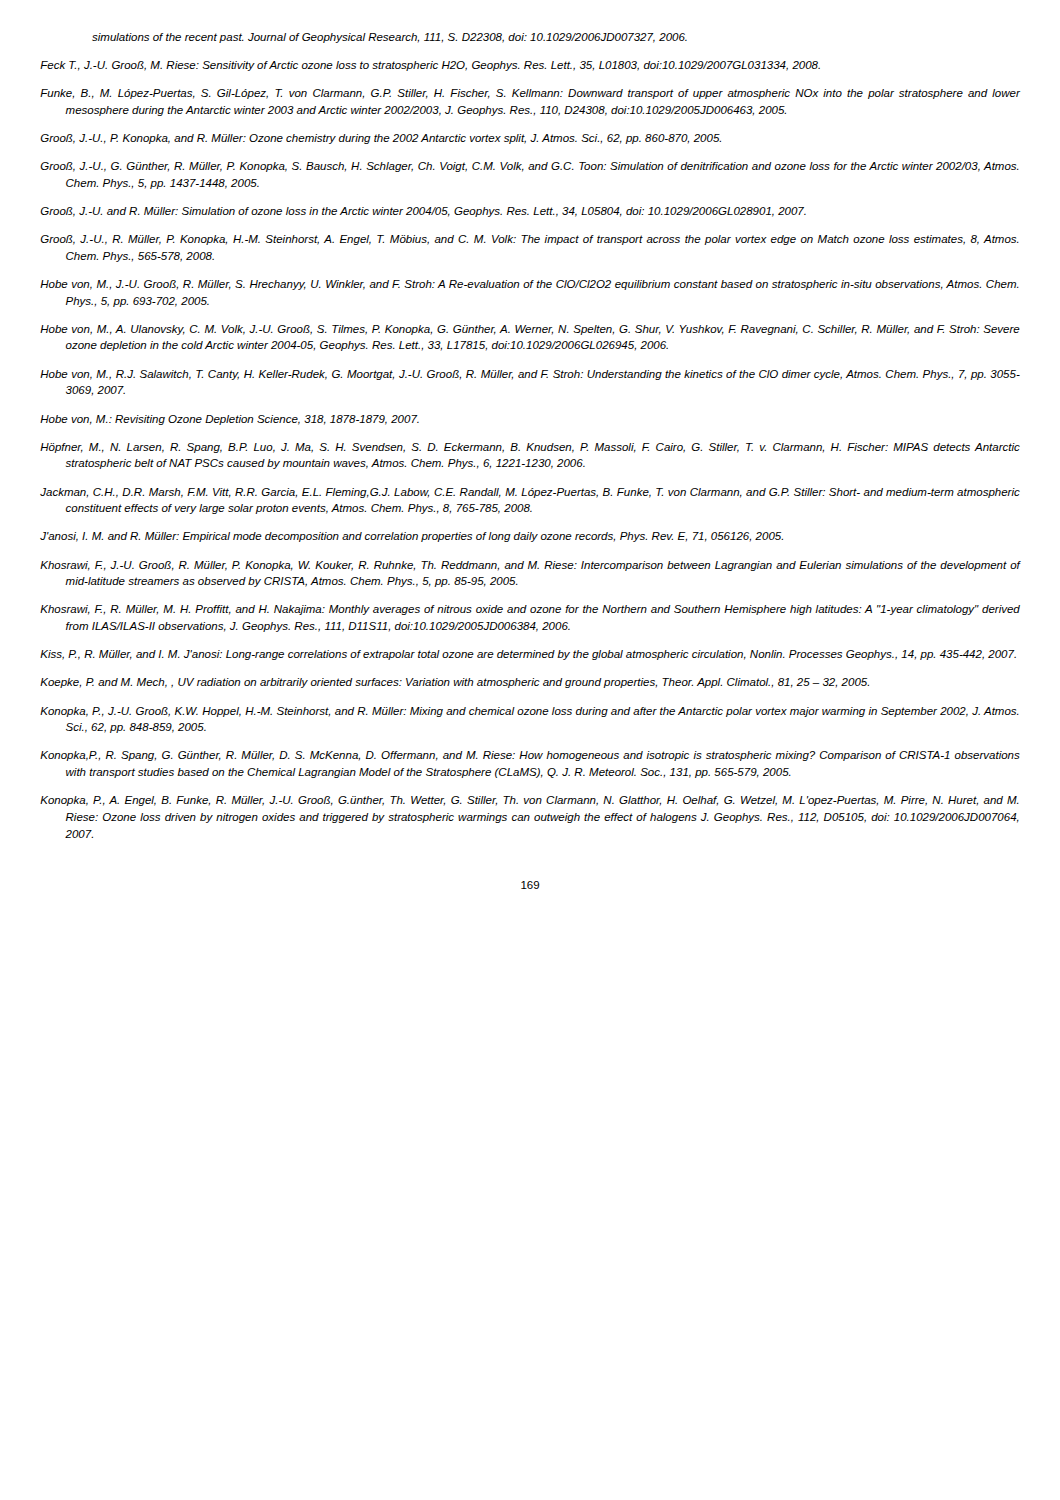simulations of the recent past. Journal of Geophysical Research, 111, S. D22308, doi: 10.1029/2006JD007327, 2006.
Feck T., J.-U. Grooß, M. Riese: Sensitivity of Arctic ozone loss to stratospheric H2O, Geophys. Res. Lett., 35, L01803, doi:10.1029/2007GL031334, 2008.
Funke, B., M. López-Puertas, S. Gil-López, T. von Clarmann, G.P. Stiller, H. Fischer, S. Kellmann: Downward transport of upper atmospheric NOx into the polar stratosphere and lower mesosphere during the Antarctic winter 2003 and Arctic winter 2002/2003, J. Geophys. Res., 110, D24308, doi:10.1029/2005JD006463, 2005.
Grooß, J.-U., P. Konopka, and R. Müller: Ozone chemistry during the 2002 Antarctic vortex split, J. Atmos. Sci., 62, pp. 860-870, 2005.
Grooß, J.-U., G. Günther, R. Müller, P. Konopka, S. Bausch, H. Schlager, Ch. Voigt, C.M. Volk, and G.C. Toon: Simulation of denitrification and ozone loss for the Arctic winter 2002/03, Atmos. Chem. Phys., 5, pp. 1437-1448, 2005.
Grooß, J.-U. and R. Müller: Simulation of ozone loss in the Arctic winter 2004/05, Geophys. Res. Lett., 34, L05804, doi: 10.1029/2006GL028901, 2007.
Grooß, J.-U., R. Müller, P. Konopka, H.-M. Steinhorst, A. Engel, T. Möbius, and C. M. Volk: The impact of transport across the polar vortex edge on Match ozone loss estimates, 8, Atmos. Chem. Phys., 565-578, 2008.
Hobe von, M., J.-U. Grooß, R. Müller, S. Hrechanyy, U. Winkler, and F. Stroh: A Re-evaluation of the ClO/Cl2O2 equilibrium constant based on stratospheric in-situ observations, Atmos. Chem. Phys., 5, pp. 693-702, 2005.
Hobe von, M., A. Ulanovsky, C. M. Volk, J.-U. Grooß, S. Tilmes, P. Konopka, G. Günther, A. Werner, N. Spelten, G. Shur, V. Yushkov, F. Ravegnani, C. Schiller, R. Müller, and F. Stroh: Severe ozone depletion in the cold Arctic winter 2004-05, Geophys. Res. Lett., 33, L17815, doi:10.1029/2006GL026945, 2006.
Hobe von, M., R.J. Salawitch, T. Canty, H. Keller-Rudek, G. Moortgat, J.-U. Grooß, R. Müller, and F. Stroh: Understanding the kinetics of the ClO dimer cycle, Atmos. Chem. Phys., 7, pp. 3055-3069, 2007.
Hobe von, M.: Revisiting Ozone Depletion Science, 318, 1878-1879, 2007.
Höpfner, M., N. Larsen, R. Spang, B.P. Luo, J. Ma, S. H. Svendsen, S. D. Eckermann, B. Knudsen, P. Massoli, F. Cairo, G. Stiller, T. v. Clarmann, H. Fischer: MIPAS detects Antarctic stratospheric belt of NAT PSCs caused by mountain waves, Atmos. Chem. Phys., 6, 1221-1230, 2006.
Jackman, C.H., D.R. Marsh, F.M. Vitt, R.R. Garcia, E.L. Fleming,G.J. Labow, C.E. Randall, M. López-Puertas, B. Funke, T. von Clarmann, and G.P. Stiller: Short- and medium-term atmospheric constituent effects of very large solar proton events, Atmos. Chem. Phys., 8, 765-785, 2008.
J'anosi, I. M. and R. Müller: Empirical mode decomposition and correlation properties of long daily ozone records, Phys. Rev. E, 71, 056126, 2005.
Khosrawi, F., J.-U. Grooß, R. Müller, P. Konopka, W. Kouker, R. Ruhnke, Th. Reddmann, and M. Riese: Intercomparison between Lagrangian and Eulerian simulations of the development of mid-latitude streamers as observed by CRISTA, Atmos. Chem. Phys., 5, pp. 85-95, 2005.
Khosrawi, F., R. Müller, M. H. Proffitt, and H. Nakajima: Monthly averages of nitrous oxide and ozone for the Northern and Southern Hemisphere high latitudes: A "1-year climatology" derived from ILAS/ILAS-II observations, J. Geophys. Res., 111, D11S11, doi:10.1029/2005JD006384, 2006.
Kiss, P., R. Müller, and I. M. J'anosi: Long-range correlations of extrapolar total ozone are determined by the global atmospheric circulation, Nonlin. Processes Geophys., 14, pp. 435-442, 2007.
Koepke, P. and M. Mech, , UV radiation on arbitrarily oriented surfaces: Variation with atmospheric and ground properties, Theor. Appl. Climatol., 81, 25 – 32, 2005.
Konopka, P., J.-U. Grooß, K.W. Hoppel, H.-M. Steinhorst, and R. Müller: Mixing and chemical ozone loss during and after the Antarctic polar vortex major warming in September 2002, J. Atmos. Sci., 62, pp. 848-859, 2005.
Konopka,P., R. Spang, G. Günther, R. Müller, D. S. McKenna, D. Offermann, and M. Riese: How homogeneous and isotropic is stratospheric mixing? Comparison of CRISTA-1 observations with transport studies based on the Chemical Lagrangian Model of the Stratosphere (CLaMS), Q. J. R. Meteorol. Soc., 131, pp. 565-579, 2005.
Konopka, P., A. Engel, B. Funke, R. Müller, J.-U. Grooß, G.ünther, Th. Wetter, G. Stiller, Th. von Clarmann, N. Glatthor, H. Oelhaf, G. Wetzel, M. L'opez-Puertas, M. Pirre, N. Huret, and M. Riese: Ozone loss driven by nitrogen oxides and triggered by stratospheric warmings can outweigh the effect of halogens J. Geophys. Res., 112, D05105, doi: 10.1029/2006JD007064, 2007.
169